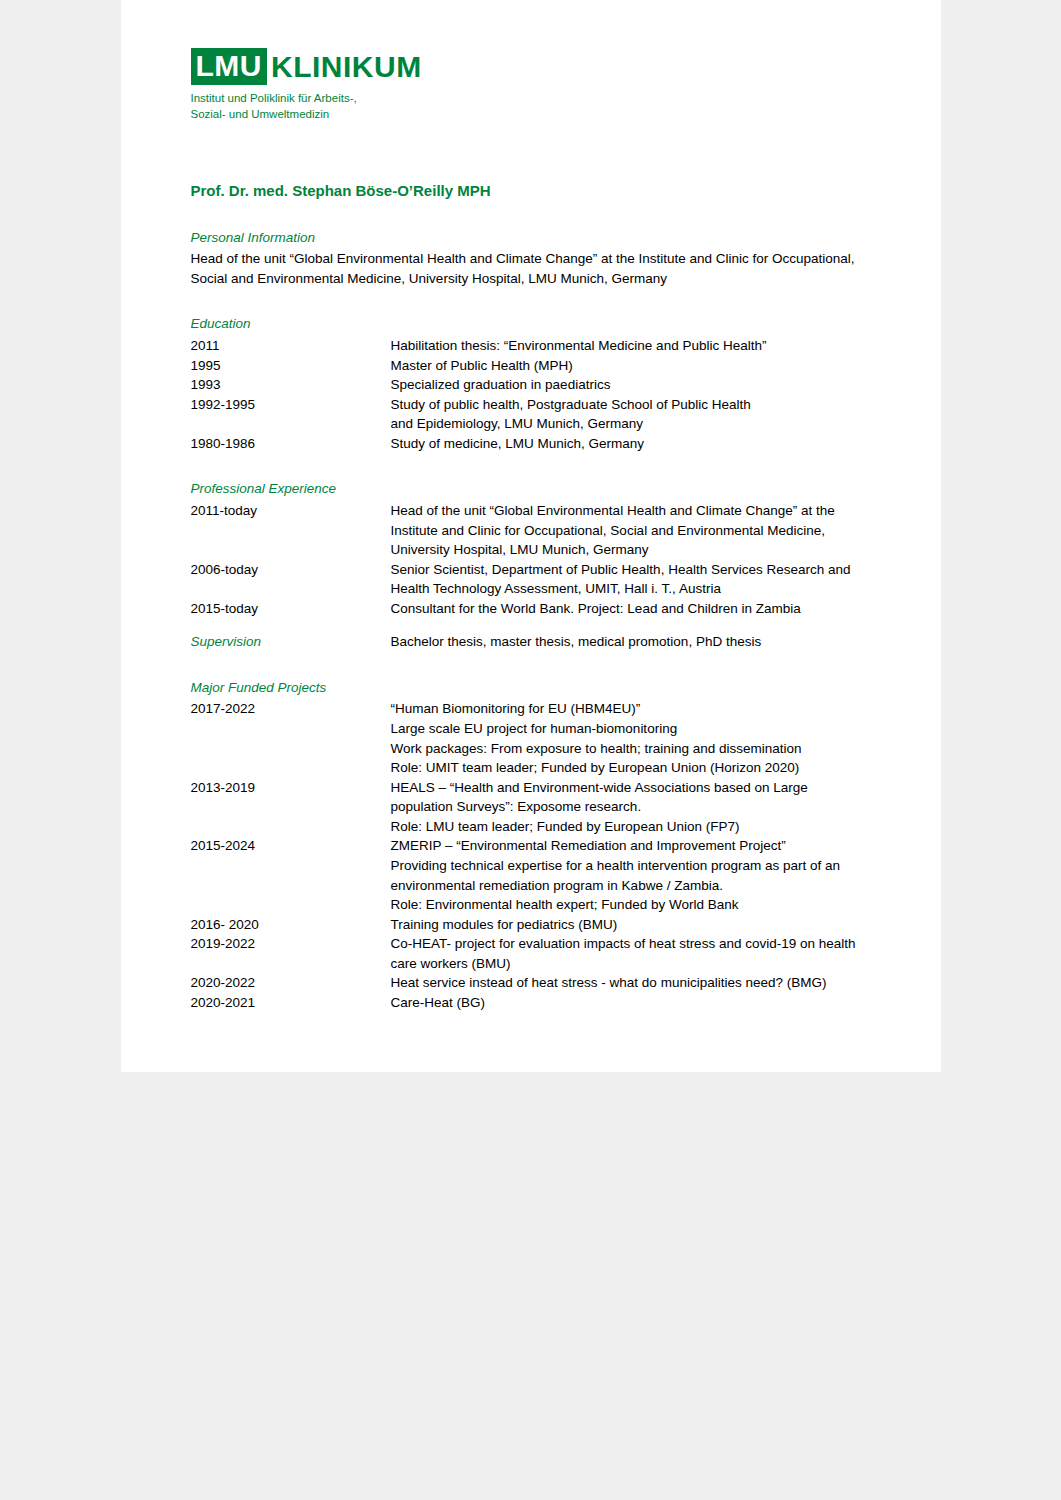LMU KLINIKUM
Institut und Poliklinik für Arbeits-,
Sozial- und Umweltmedizin
Prof. Dr. med. Stephan Böse-O’Reilly MPH
Personal Information
Head of the unit “Global Environmental Health and Climate Change” at the Institute and Clinic for Occupational, Social and Environmental Medicine, University Hospital, LMU Munich, Germany
Education
2011
Habilitation thesis: “Environmental Medicine and Public Health”
1995
Master of Public Health (MPH)
1993
Specialized graduation in paediatrics
1992-1995
Study of public health, Postgraduate School of Public Health
and Epidemiology, LMU Munich, Germany
1980-1986
Study of medicine, LMU Munich, Germany
Professional Experience
2011-today
Head of the unit “Global Environmental Health and Climate Change” at the Institute and Clinic for Occupational, Social and Environmental Medicine, University Hospital, LMU Munich, Germany
2006-today
Senior Scientist, Department of Public Health, Health Services Research and Health Technology Assessment, UMIT, Hall i. T., Austria
2015-today
Consultant for the World Bank. Project: Lead and Children in Zambia
Supervision
Bachelor thesis, master thesis, medical promotion, PhD thesis
Major Funded Projects
2017-2022
“Human Biomonitoring for EU (HBM4EU)”
Large scale EU project for human-biomonitoring
Work packages: From exposure to health; training and dissemination
Role: UMIT team leader; Funded by European Union (Horizon 2020)
2013-2019
HEALS – “Health and Environment-wide Associations based on Large population Surveys”: Exposome research.
Role: LMU team leader; Funded by European Union (FP7)
2015-2024
ZMERIP – “Environmental Remediation and Improvement Project”
Providing technical expertise for a health intervention program as part of an environmental remediation program in Kabwe / Zambia.
Role: Environmental health expert; Funded by World Bank
2016- 2020
Training modules for pediatrics (BMU)
2019-2022
Co-HEAT- project for evaluation impacts of heat stress and covid-19 on health care workers (BMU)
2020-2022
Heat service instead of heat stress - what do municipalities need? (BMG)
2020-2021
Care-Heat (BG)